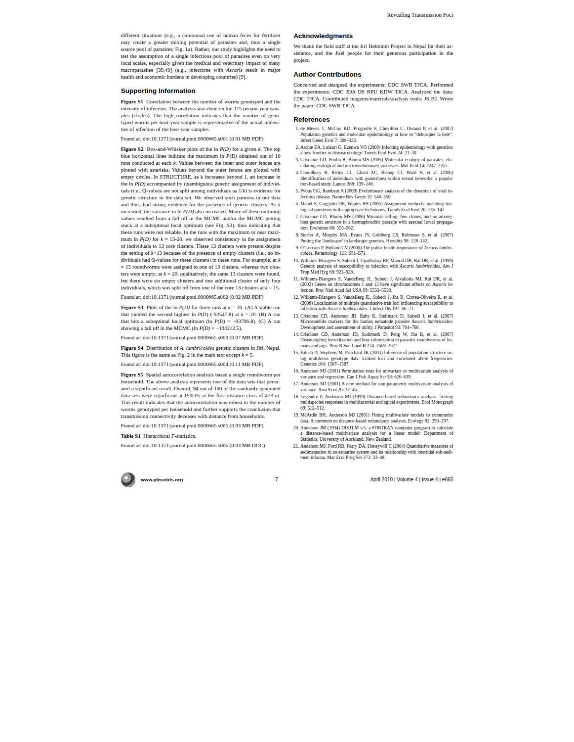Revealing Transmission Foci
different situations (e.g., a communal use of human feces for fertilizer may create a greater mixing potential of parasites and, thus a single source pool of parasites; Fig. 1a). Rather, our study highlights the need to test the assumption of a single infectious pool of parasites even on very local scales, especially given the medical and veterinary impact of many macroparasites [39,40] (e.g., infections with Ascaris result in major health and economic burdens in developing countries) [9].
Supporting Information
Figure S1 Correlation between the number of worms genotyped and the intensity of infection. The analysis was done on the 375 person-year samples (circles). The high correlation indicates that the number of genotyped worms per host-year sample is representative of the actual intensities of infection of the host-year samples.
Found at: doi:10.1371/journal.pntd.0000665.s001 (0.01 MB PDF)
Figure S2 Box-and-Whisker plots of the ln P(D) for a given k. The top blue horizontal lines indicate the maximum ln P(D) obtained out of 10 runs conducted at each k. Values between the inner and outer fences are plotted with asterisks. Values beyond the outer fences are plotted with empty circles. In STRUCTURE, as k increases beyond 1, an increase in the ln P(D) accompanied by unambiguous genetic assignment of individuals (i.e., Q-values are not split among individuals as 1/k) is evidence for genetic structure in the data set. We observed such patterns in our data and thus, had strong evidence for the presence of genetic clusters. As k increased, the variance in ln P(D) also increased. Many of these outlining values resulted from a fall off in the MCMC and/or the MCMC getting stuck at a suboptimal local optimum (see Fig. S3), thus indicating that these runs were not reliable. In the runs with the maximum or near maximum ln P(D) for k = 13-20, we observed consistency in the assignment of individuals to 13 core clusters. These 13 clusters were present despite the setting of k>13 because of the presence of empty clusters (i.e., no individuals had Q-values for these clusters) in these runs. For example, at k = 15 roundworms were assigned to one of 13 clusters, whereas two clusters were empty; at k = 20, qualitatively, the same 13 clusters were found, but there were six empty clusters and one additional cluster of only four individuals, which was split off from one of the core 13 clusters at k = 15.
Found at: doi:10.1371/journal.pntd.0000665.s002 (0.02 MB PDF)
Figure S3 Plots of the ln P(D) for three runs at k = 20. (A) A stable run that yielded the second highest ln P(D) (-92547.8) at k = 20. (B) A run that hits a suboptimal local optimum (ln P(D) = −93796.8). (C) A run showing a fall off in the MCMC (ln P(D) = −104212.5).
Found at: doi:10.1371/journal.pntd.0000665.s003 (0.07 MB PDF)
Figure S4 Distribution of A. lumbricoides genetic clusters in Jiri, Nepal. This figure is the same as Fig. 2 in the main text except k = 5.
Found at: doi:10.1371/journal.pntd.0000665.s004 (0.11 MB PDF)
Figure S5 Spatial autocorrelation analysis based a single roundworm per household. The above analysis represents one of the data sets that generated a significant result. Overall, 94 out of 100 of the randomly generated data sets were significant at P<0.05 at the first distance class of 473 m. This result indicates that the autocorrelation was robust to the number of worms genotyped per household and further supports the conclusion that transmission connectivity deceases with distance from households.
Found at: doi:10.1371/journal.pntd.0000665.s005 (0.03 MB PDF)
Table S1 Hierarchical F-statistics.
Found at: doi:10.1371/journal.pntd.0000665.s006 (0.03 MB DOC)
Acknowledgments
We thank the field staff at the Jiri Helminth Project in Nepal for their assistance, and the Jirel people for their generous participation in the project.
Author Contributions
Conceived and designed the experiments: CDC SWB TJCA. Performed the experiments: CDC JDA DS RPU KDW TJCA. Analyzed the data: CDC TJCA. Contributed reagents/materials/analysis tools: JS BJ. Wrote the paper: CDC SWB TJCA.
References
de Meeus T, McCoy KD, Prugnolle F, Chevillon C, Durand P, et al. (2007) Population genetics and molecular epidemiology or how to “debusquer la bete”. Infect Genet Evol 7: 308–332.
Archie EA, Luikart G, Ezenwa VO (2009) Infecting epidemiology with genetics: a new frontier in disease ecology. Trends Ecol Evol 24: 21–30.
Criscione CD, Poulin R, Blouin MS (2005) Molecular ecology of parasites: elucidating ecological and microevolutionary processes. Mol Ecol 14: 2247–2257.
Choudhury B, Risley CL, Ghani AC, Bishop CJ, Ward H, et al. (2006) Identification of individuals with gonorrhoea within sexual networks: a population-based study. Lancet 368: 139–146.
Pybus OG, Rambaut A (2009) Evolutionary analysis of the dynamics of viral infectious disease. Nature Rev Genet 10: 540–550.
Manel S, Gaggiotti OE, Waples RS (2005) Assignment methods: matching biological questions with appropriate techniques. Trends Ecol Evol 20: 136–142.
Criscione CD, Blouin MS (2006) Minimal selfing, few clones, and no among-host genetic structure in a hermaphroditic parasite with asexual larval propagation. Evolution 60: 553–562.
Storfer A, Murphy MA, Evans JS, Goldberg CS, Robinson S, et al. (2007) Putting the ‘landscape’ in landscape genetics. Heredity 98: 128–142.
O’Lorcain P, Holland CV (2000) The public health importance of Ascaris lumbricoides. Parasitology 121: S51–S71.
Williams-Blangero S, Subedi J, Upadhayay RP, Manral DB, Rai DR, et al. (1999) Genetic analysis of susceptibility to infection with Ascaris lumbricoides. Am J Trop Med Hyg 60: 921–926.
Williams-Blangero S, VandeBerg JL, Subedi J, Aivaliotis MJ, Rai DR, et al. (2002) Genes on chromosomes 1 and 13 have significant effects on Ascaris infection. Proc Natl Acad Sci USA 99: 5533–5538.
Williams-Blangero S, VandeBerg JL, Subedi J, Jha B, Correa-Oliveira R, et al. (2008) Localization of multiple quantitative trait loci influencing susceptibility to infection with Ascaris lumbricoides. J Infect Dis 197: 66–71.
Criscione CD, Anderson JD, Raby K, Sudimack D, Subedi J, et al. (2007) Microsatellite markers for the human nematode parasite Ascaris lumbricoides: Development and assessment of utility. J Parasitol 93: 704–708.
Criscione CD, Anderson JD, Sudimack D, Peng W, Jha B, et al. (2007) Disentangling hybridization and host colonization in parasitic roundworms of humans and pigs. Proc R Soc Lond B 274: 2669–2677.
Falush D, Stephens M, Pritchard JK (2003) Inference of population structure using multilocus genotype data: Linked loci and correlated allele frequencies. Genetics 164: 1567–1587.
Anderson MJ (2001) Permutation tests for univariate or multivariate analysis of variance and regression. Can J Fish Aquat Sci 58: 626–639.
Anderson MJ (2001) A new method for non-parametric multivariate analysis of variance. Aust Ecol 26: 32–46.
Legendre P, Anderson MJ (1999) Distance-based redundancy analysis: Testing multispecies responses in multifactorial ecological experiments. Ecol Monograph 69: 512–512.
McArdle BH, Anderson MJ (2001) Fitting multivariate models to community data: A comment on distance-based redundancy analysis. Ecology 82: 290–297.
Anderson JM (2004) DISTLM v.5: a FORTRAN computer program to calculate a distance-based multivariate analysis for a linear model: Department of Statistics, University of Auckland, New Zealand.
Anderson MJ, Ford RB, Feary DA, Honeywill C (2004) Quantitative measures of sedimentation in an estuarine system and its relationship with intertidal soft-sediment infauna. Mar Ecol Prog Ser 272: 33–48.
www.plosntds.org
7
April 2010 | Volume 4 | Issue 4 | e665